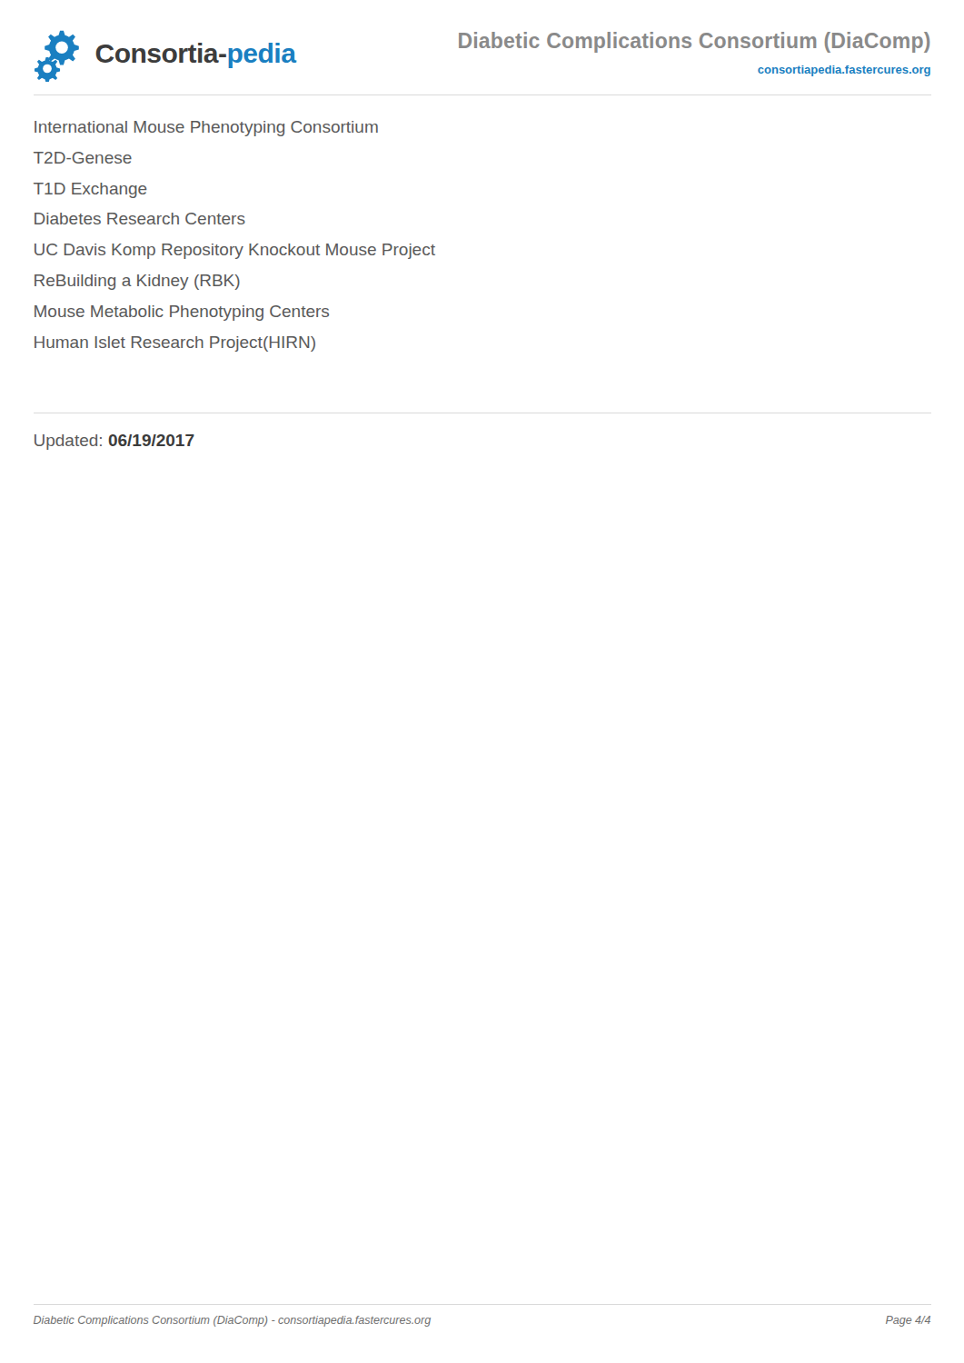Consortia-pedia
Diabetic Complications Consortium (DiaComp)
consortiapedia.fastercures.org
International Mouse Phenotyping Consortium
T2D-Genese
T1D Exchange
Diabetes Research Centers
UC Davis Komp Repository Knockout Mouse Project
ReBuilding a Kidney (RBK)
Mouse Metabolic Phenotyping Centers
Human Islet Research Project(HIRN)
Updated: 06/19/2017
Diabetic Complications Consortium (DiaComp) - consortiapedia.fastercures.org
Page 4/4